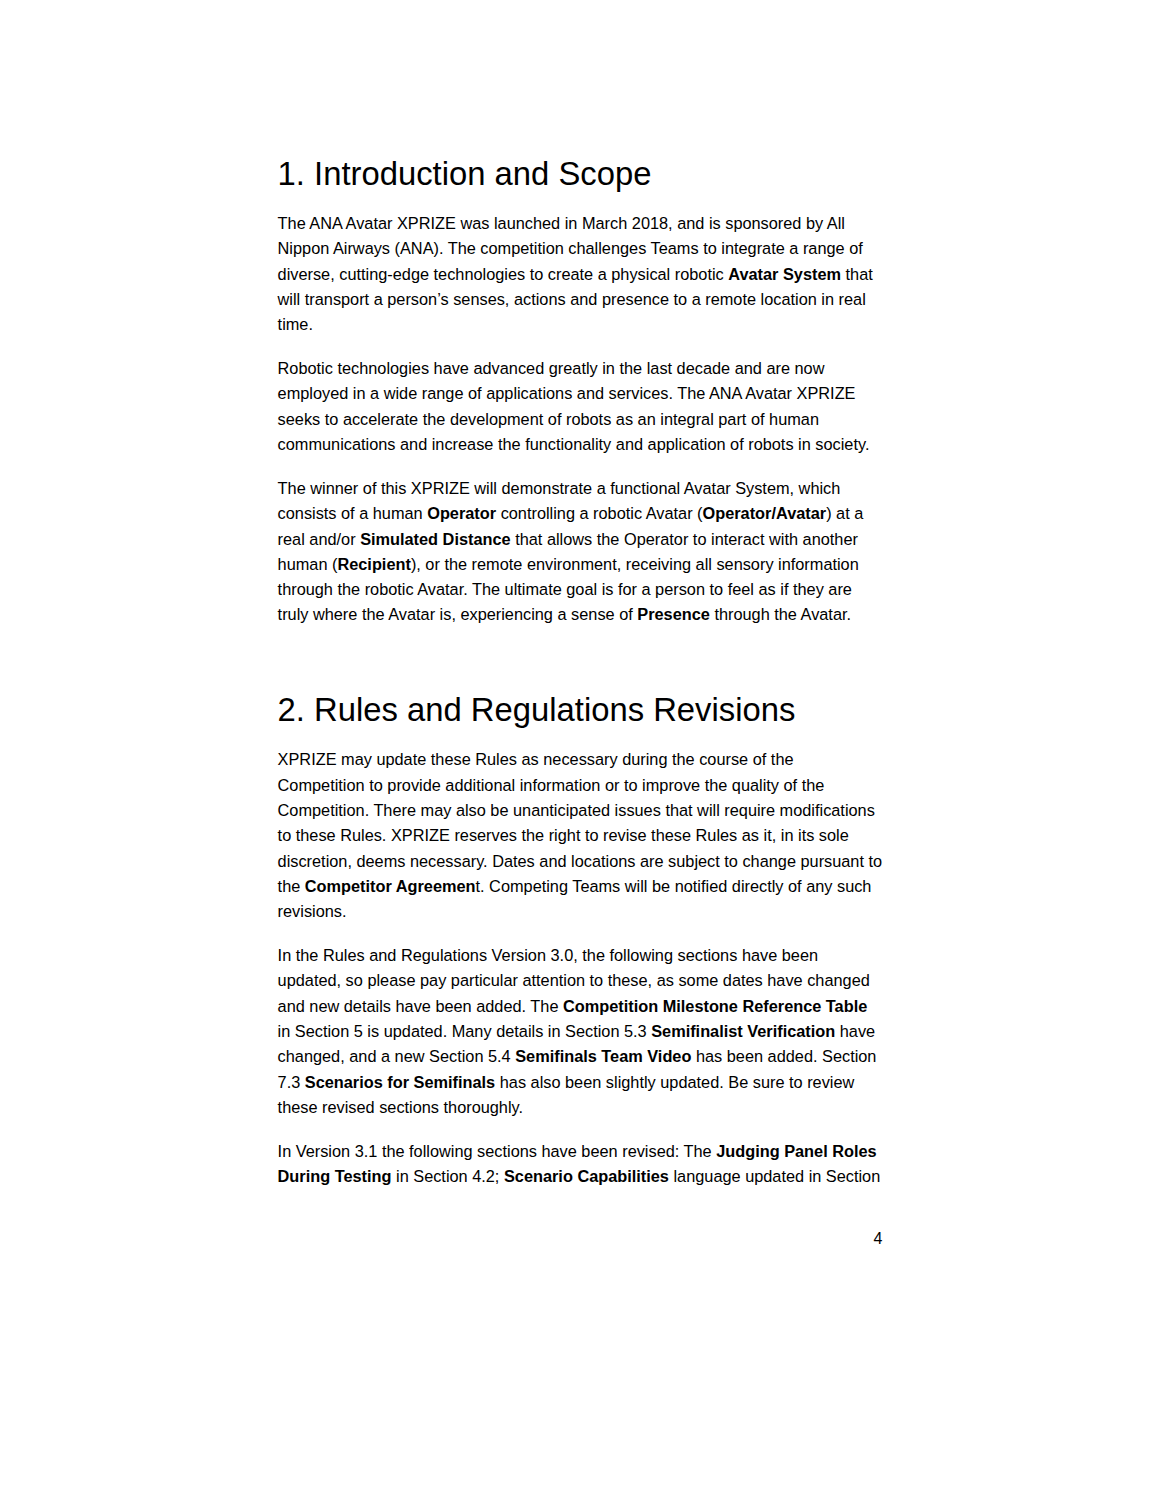1. Introduction and Scope
The ANA Avatar XPRIZE was launched in March 2018, and is sponsored by All Nippon Airways (ANA). The competition challenges Teams to integrate a range of diverse, cutting-edge technologies to create a physical robotic Avatar System that will transport a person’s senses, actions and presence to a remote location in real time.
Robotic technologies have advanced greatly in the last decade and are now employed in a wide range of applications and services. The ANA Avatar XPRIZE seeks to accelerate the development of robots as an integral part of human communications and increase the functionality and application of robots in society.
The winner of this XPRIZE will demonstrate a functional Avatar System, which consists of a human Operator controlling a robotic Avatar (Operator/Avatar) at a real and/or Simulated Distance that allows the Operator to interact with another human (Recipient), or the remote environment, receiving all sensory information through the robotic Avatar. The ultimate goal is for a person to feel as if they are truly where the Avatar is, experiencing a sense of Presence through the Avatar.
2. Rules and Regulations Revisions
XPRIZE may update these Rules as necessary during the course of the Competition to provide additional information or to improve the quality of the Competition. There may also be unanticipated issues that will require modifications to these Rules. XPRIZE reserves the right to revise these Rules as it, in its sole discretion, deems necessary. Dates and locations are subject to change pursuant to the Competitor Agreement. Competing Teams will be notified directly of any such revisions.
In the Rules and Regulations Version 3.0, the following sections have been updated, so please pay particular attention to these, as some dates have changed and new details have been added. The Competition Milestone Reference Table in Section 5 is updated. Many details in Section 5.3 Semifinalist Verification have changed, and a new Section 5.4 Semifinals Team Video has been added. Section 7.3 Scenarios for Semifinals has also been slightly updated. Be sure to review these revised sections thoroughly.
In Version 3.1 the following sections have been revised: The Judging Panel Roles During Testing in Section 4.2; Scenario Capabilities language updated in Section
4